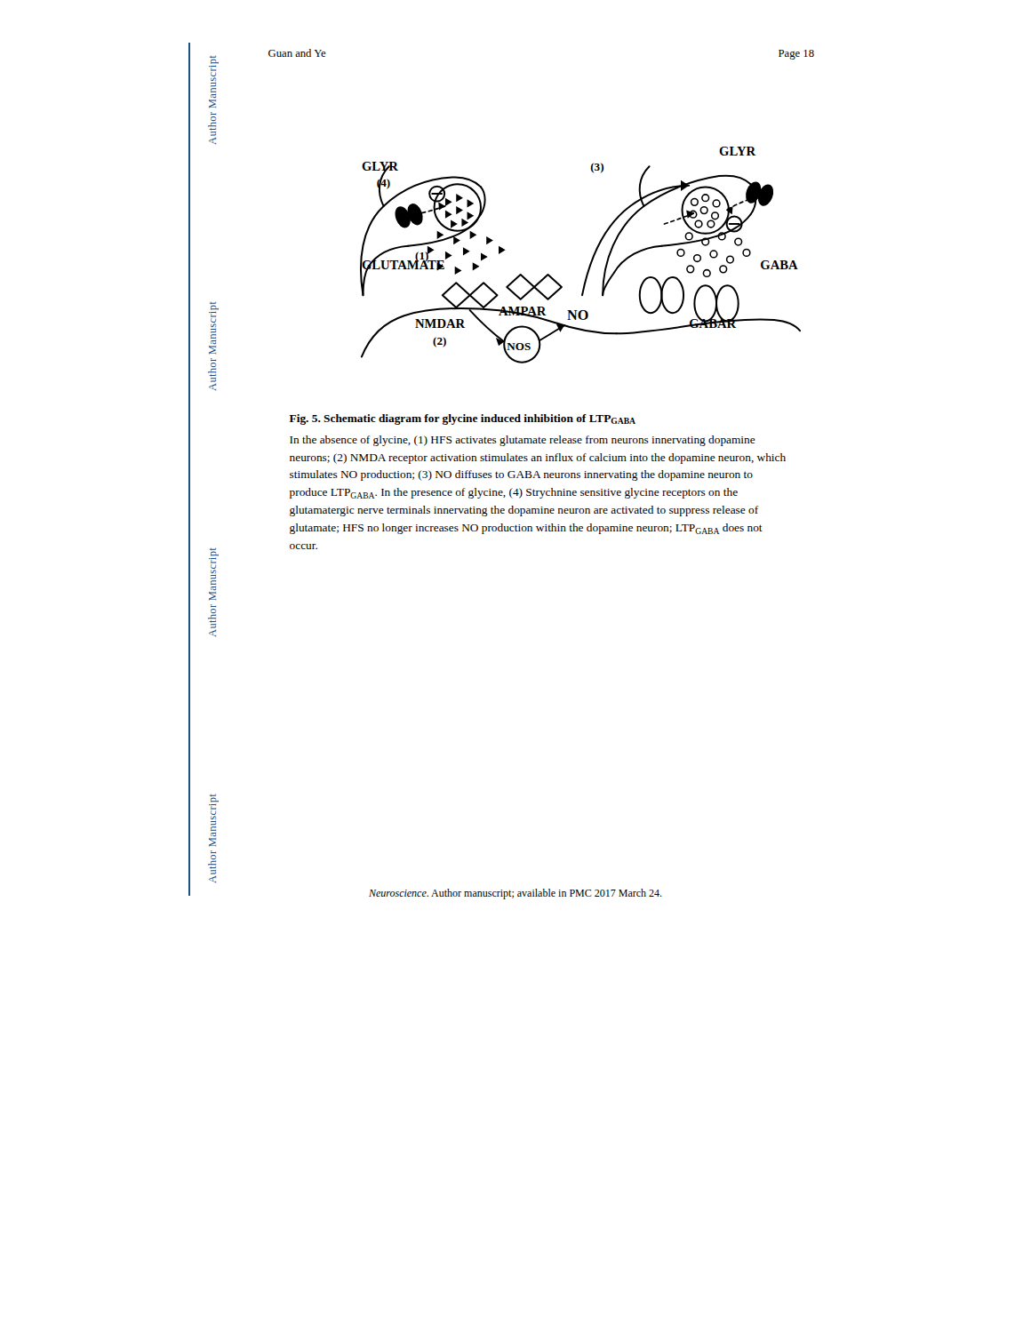Author Manuscript Author Manuscript Author Manuscript Author Manuscript
Guan and Ye
Page 18
GLYR (4) GLUTAMATE (1) NMDAR (2) AMPAR NOS NO (3) GLYR GABA GABAR
Fig. 5. Schematic diagram for glycine induced inhibition of LTPGABA In the absence of glycine, (1) HFS activates glutamate release from neurons innervating dopamine neurons; (2) NMDA receptor activation stimulates an influx of calcium into the dopamine neuron, which stimulates NO production; (3) NO diffuses to GABA neurons innervating the dopamine neuron to produce LTPGABA. In the presence of glycine, (4) Strychnine sensitive glycine receptors on the glutamatergic nerve terminals innervating the dopamine neuron are activated to suppress release of glutamate; HFS no longer increases NO production within the dopamine neuron; LTPGABA does not occur.
Neuroscience. Author manuscript; available in PMC 2017 March 24.